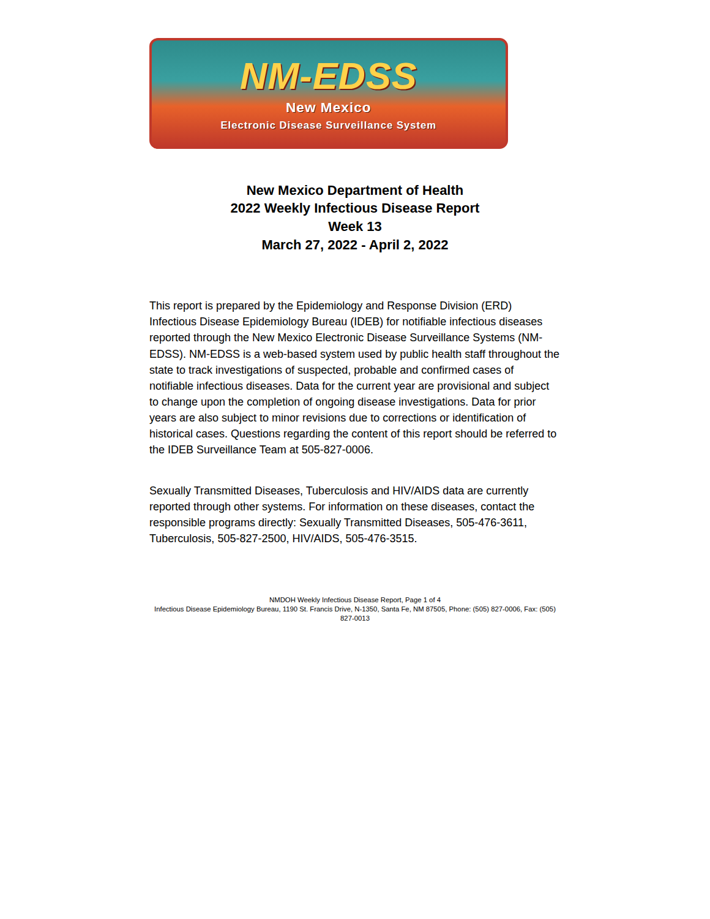NM-EDSS
New Mexico
Electronic Disease Surveillance System
New Mexico Department of Health 2022 Weekly Infectious Disease Report Week 13 March 27, 2022 - April 2, 2022
This report is prepared by the Epidemiology and Response Division (ERD) Infectious Disease Epidemiology Bureau (IDEB) for notifiable infectious diseases reported through the New Mexico Electronic Disease Surveillance Systems (NM-EDSS). NM-EDSS is a web-based system used by public health staff throughout the state to track investigations of suspected, probable and confirmed cases of notifiable infectious diseases. Data for the current year are provisional and subject to change upon the completion of ongoing disease investigations. Data for prior years are also subject to minor revisions due to corrections or identification of historical cases. Questions regarding the content of this report should be referred to the IDEB Surveillance Team at 505-827-0006.
Sexually Transmitted Diseases, Tuberculosis and HIV/AIDS data are currently reported through other systems. For information on these diseases, contact the responsible programs directly: Sexually Transmitted Diseases, 505-476-3611, Tuberculosis, 505-827-2500, HIV/AIDS, 505-476-3515.
NMDOH Weekly Infectious Disease Report, Page 1 of 4
Infectious Disease Epidemiology Bureau, 1190 St. Francis Drive, N-1350, Santa Fe, NM 87505, Phone: (505) 827-0006, Fax: (505) 827-0013